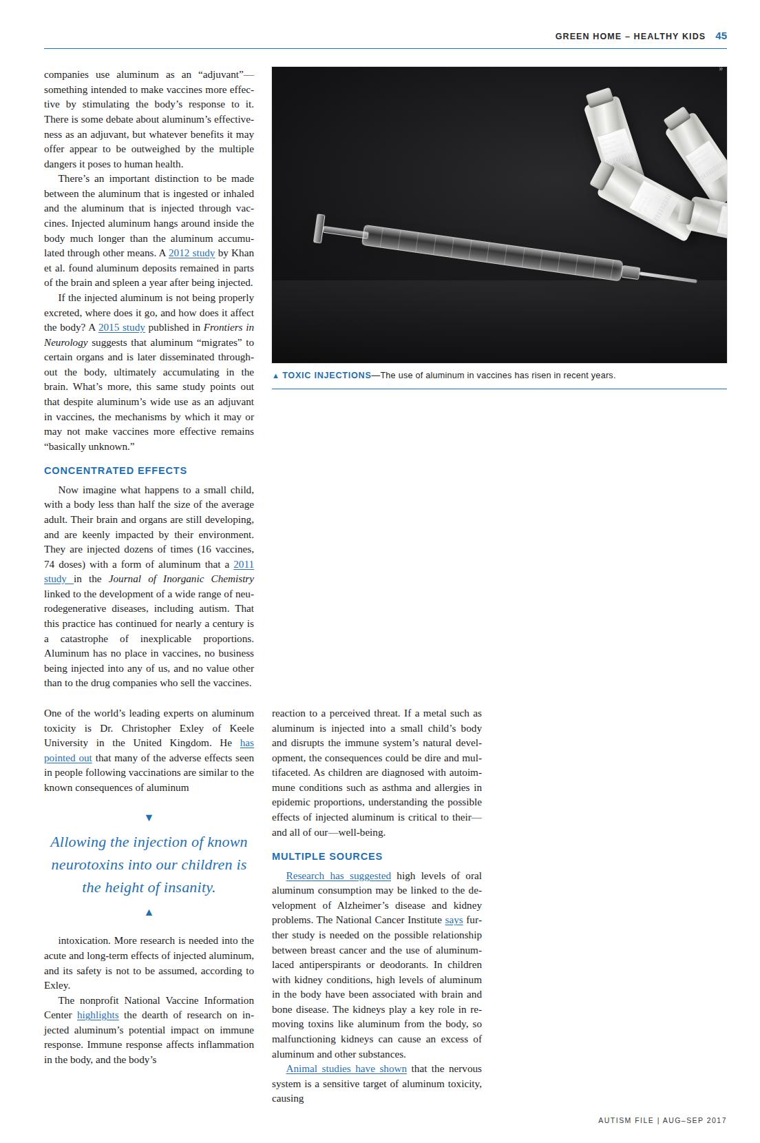Green Home – Healthy Kids 45
companies use aluminum as an “adjuvant”—something intended to make vaccines more effective by stimulating the body’s response to it. There is some debate about aluminum’s effectiveness as an adjuvant, but whatever benefits it may offer appear to be outweighed by the multiple dangers it poses to human health.
There’s an important distinction to be made between the aluminum that is ingested or inhaled and the aluminum that is injected through vaccines. Injected aluminum hangs around inside the body much longer than the aluminum accumulated through other means. A 2012 study by Khan et al. found aluminum deposits remained in parts of the brain and spleen a year after being injected.
If the injected aluminum is not being properly excreted, where does it go, and how does it affect the body? A 2015 study published in Frontiers in Neurology suggests that aluminum “migrates” to certain organs and is later disseminated throughout the body, ultimately accumulating in the brain. What’s more, this same study points out that despite aluminum’s wide use as an adjuvant in vaccines, the mechanisms by which it may or may not make vaccines more effective remains “basically unknown.”
Concentrated Effects
Now imagine what happens to a small child, with a body less than half the size of the average adult. Their brain and organs are still developing, and are keenly impacted by their environment. They are injected dozens of times (16 vaccines, 74 doses) with a form of aluminum that a 2011 study in the Journal of Inorganic Chemistry linked to the development of a wide range of neurodegenerative diseases, including autism. That this practice has continued for nearly a century is a catastrophe of inexplicable proportions. Aluminum has no place in vaccines, no business being injected into any of us, and no value other than to the drug companies who sell the vaccines.
© Kacpura / AdobeStock
INFLUENZA VACCINE
0.5 mL DOSE
Rx ONLY
VACCINE
STERILE
LOT 2214
ADJUVANTED
SUSPENSION
10 DOSES
FOR IM USE
SHAKE WELL
EXP 2019
▲Toxic Injections—The use of aluminum in vaccines has risen in recent years.
One of the world’s leading experts on aluminum toxicity is Dr. Christopher Exley of Keele University in the United Kingdom. He has pointed out that many of the adverse effects seen in people following vaccinations are similar to the known consequences of aluminum
▼
Allowing the injection of known neurotoxins into our children is the height of insanity.
▲
intoxication. More research is needed into the acute and long-term effects of injected aluminum, and its safety is not to be assumed, according to Exley.
The nonprofit National Vaccine Information Center highlights the dearth of research on injected aluminum’s potential impact on immune response. Immune response affects inflammation in the body, and the body’s
reaction to a perceived threat. If a metal such as aluminum is injected into a small child’s body and disrupts the immune system’s natural development, the consequences could be dire and multifaceted. As children are diagnosed with autoimmune conditions such as asthma and allergies in epidemic proportions, understanding the possible effects of injected aluminum is critical to their—and all of our—well-being.
Multiple Sources
Research has suggested high levels of oral aluminum consumption may be linked to the development of Alzheimer’s disease and kidney problems. The National Cancer Institute says further study is needed on the possible relationship between breast cancer and the use of aluminum-laced antiperspirants or deodorants. In children with kidney conditions, high levels of aluminum in the body have been associated with brain and bone disease. The kidneys play a key role in removing toxins like aluminum from the body, so malfunctioning kidneys can cause an excess of aluminum and other substances.
Animal studies have shown that the nervous system is a sensitive target of aluminum toxicity, causing
Autism File | Aug–Sep 2017